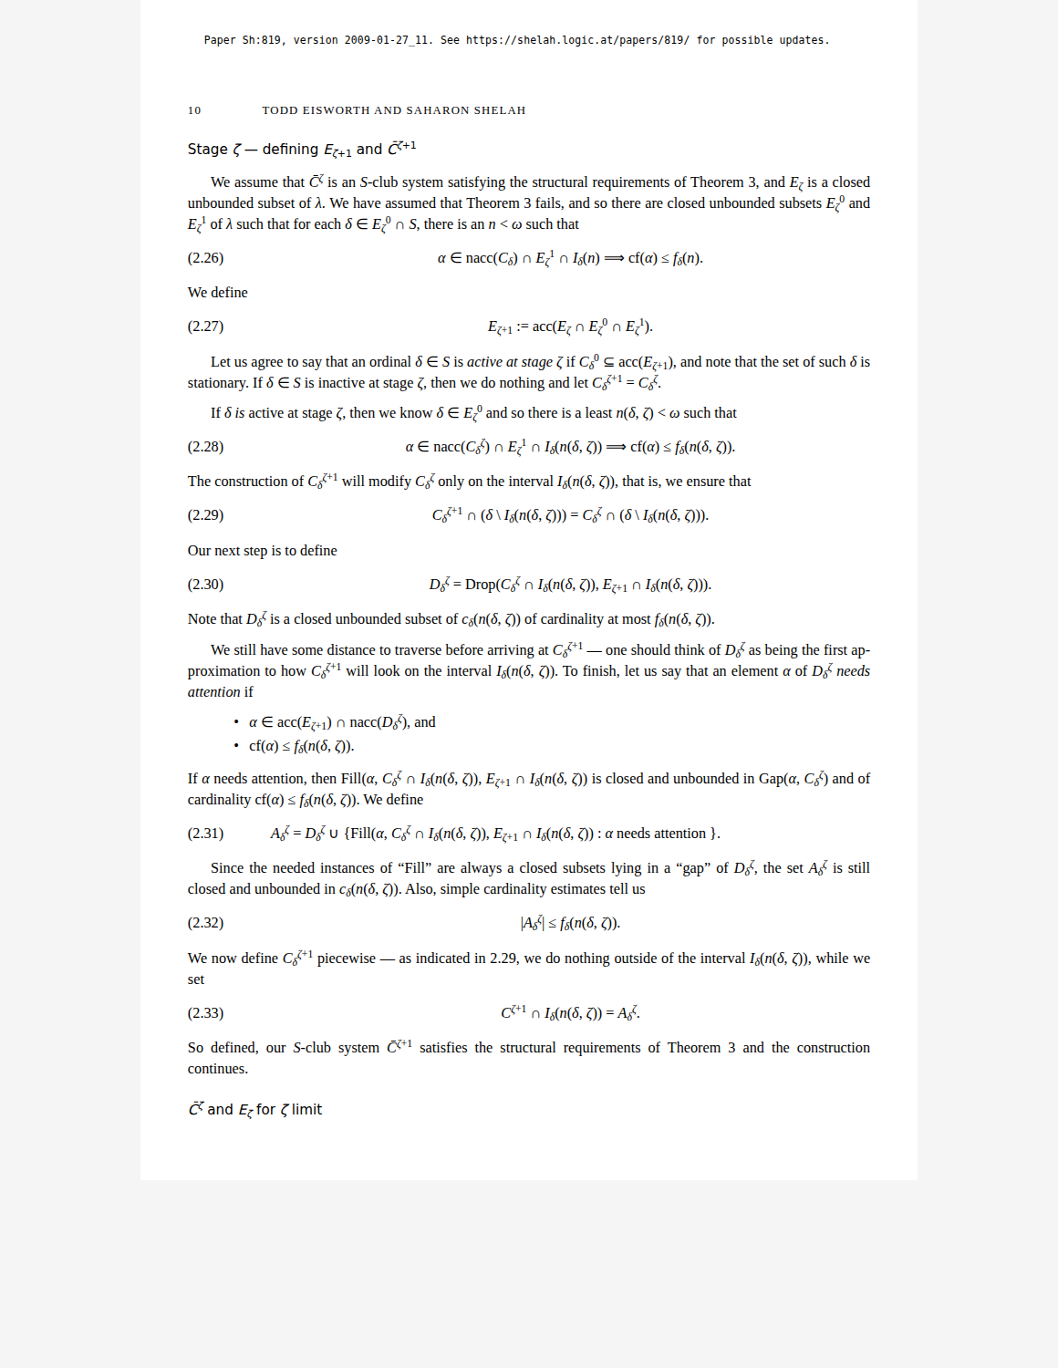Paper Sh:819, version 2009-01-27_11. See https://shelah.logic.at/papers/819/ for possible updates.
10 Todd Eisworth and Saharon Shelah
Stage ζ — defining Eζ+1 and C̄ζ+1
We assume that C̄ζ is an S-club system satisfying the structural requirements of Theorem 3, and Eζ is a closed unbounded subset of λ. We have assumed that Theorem 3 fails, and so there are closed unbounded subsets Eζ0 and Eζ1 of λ such that for each δ ∈ Eζ0 ∩ S, there is an n < ω such that
(2.26) α ∈ nacc(Cδ) ∩ Eζ1 ∩ Iδ(n) ⟹ cf(α) ≤ fδ(n).
We define
(2.27) Eζ+1 := acc(Eζ ∩ Eζ0 ∩ Eζ1).
Let us agree to say that an ordinal δ ∈ S is active at stage ζ if Cδ0 ⊆ acc(Eζ+1), and note that the set of such δ is stationary. If δ ∈ S is inactive at stage ζ, then we do nothing and let Cδζ+1 = Cδζ.
If δ is active at stage ζ, then we know δ ∈ Eζ0 and so there is a least n(δ, ζ) < ω such that
(2.28) α ∈ nacc(Cδζ) ∩ Eζ1 ∩ Iδ(n(δ, ζ)) ⟹ cf(α) ≤ fδ(n(δ, ζ)).
The construction of Cδζ+1 will modify Cδζ only on the interval Iδ(n(δ, ζ)), that is, we ensure that
(2.29) Cδζ+1 ∩ (δ \ Iδ(n(δ, ζ))) = Cδζ ∩ (δ \ Iδ(n(δ, ζ))).
Our next step is to define
(2.30) Dδζ = Drop(Cδζ ∩ Iδ(n(δ, ζ)), Eζ+1 ∩ Iδ(n(δ, ζ))).
Note that Dδζ is a closed unbounded subset of cδ(n(δ, ζ)) of cardinality at most fδ(n(δ, ζ)).
We still have some distance to traverse before arriving at Cδζ+1 — one should think of Dδζ as being the first approximation to how Cδζ+1 will look on the interval Iδ(n(δ, ζ)). To finish, let us say that an element α of Dδζ needs attention if
α ∈ acc(Eζ+1) ∩ nacc(Dδζ), and
cf(α) ≤ fδ(n(δ, ζ)).
If α needs attention, then Fill(α, Cδζ ∩ Iδ(n(δ, ζ)), Eζ+1 ∩ Iδ(n(δ, ζ)) is closed and unbounded in Gap(α, Cδζ) and of cardinality cf(α) ≤ fδ(n(δ, ζ)). We define
(2.31) Aδζ = Dδζ ∪ {Fill(α, Cδζ ∩ Iδ(n(δ, ζ)), Eζ+1 ∩ Iδ(n(δ, ζ)) : α needs attention }.
Since the needed instances of “Fill” are always a closed subsets lying in a “gap” of Dδζ, the set Aδζ is still closed and unbounded in cδ(n(δ, ζ)). Also, simple cardinality estimates tell us
(2.32) |Aδζ| ≤ fδ(n(δ, ζ)).
We now define Cδζ+1 piecewise — as indicated in 2.29, we do nothing outside of the interval Iδ(n(δ, ζ)), while we set
(2.33) Cζ+1 ∩ Iδ(n(δ, ζ)) = Aδζ.
So defined, our S-club system C̄ζ+1 satisfies the structural requirements of Theorem 3 and the construction continues.
C̄ζ and Eζ for ζ limit